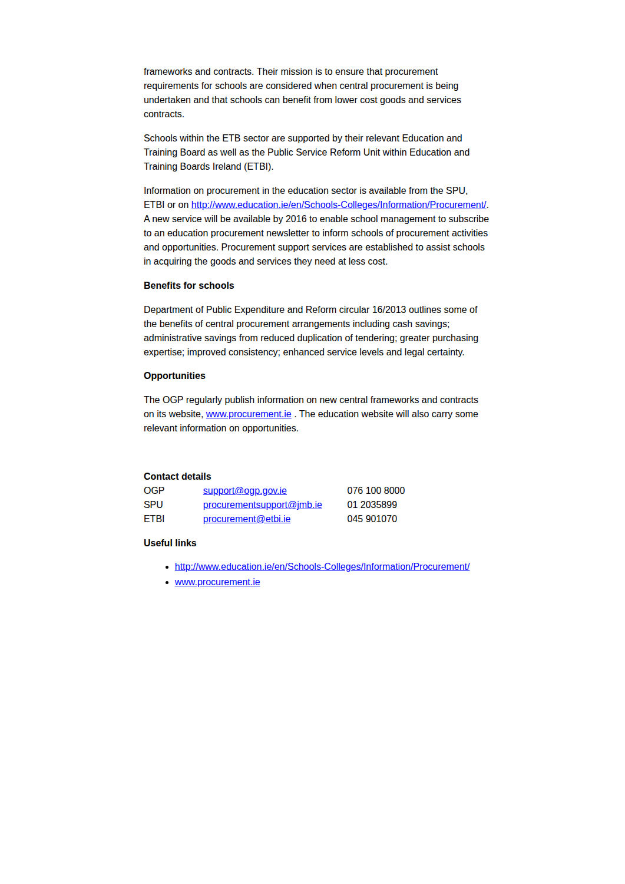frameworks and contracts. Their mission is to ensure that procurement requirements for schools are considered when central procurement is being undertaken and that schools can benefit from lower cost goods and services contracts.
Schools within the ETB sector are supported by their relevant Education and Training Board as well as the Public Service Reform Unit within Education and Training Boards Ireland (ETBI).
Information on procurement in the education sector is available from the SPU, ETBI or on http://www.education.ie/en/Schools-Colleges/Information/Procurement/. A new service will be available by 2016 to enable school management to subscribe to an education procurement newsletter to inform schools of procurement activities and opportunities. Procurement support services are established to assist schools in acquiring the goods and services they need at less cost.
Benefits for schools
Department of Public Expenditure and Reform circular 16/2013 outlines some of the benefits of central procurement arrangements including cash savings; administrative savings from reduced duplication of tendering; greater purchasing expertise; improved consistency; enhanced service levels and legal certainty.
Opportunities
The OGP regularly publish information on new central frameworks and contracts on its website, www.procurement.ie . The education website will also carry some relevant information on opportunities.
Contact details
| OGP | support@ogp.gov.ie | 076 100 8000 |
| SPU | procurementsupport@jmb.ie | 01 2035899 |
| ETBI | procurement@etbi.ie | 045 901070 |
Useful links
http://www.education.ie/en/Schools-Colleges/Information/Procurement/
www.procurement.ie